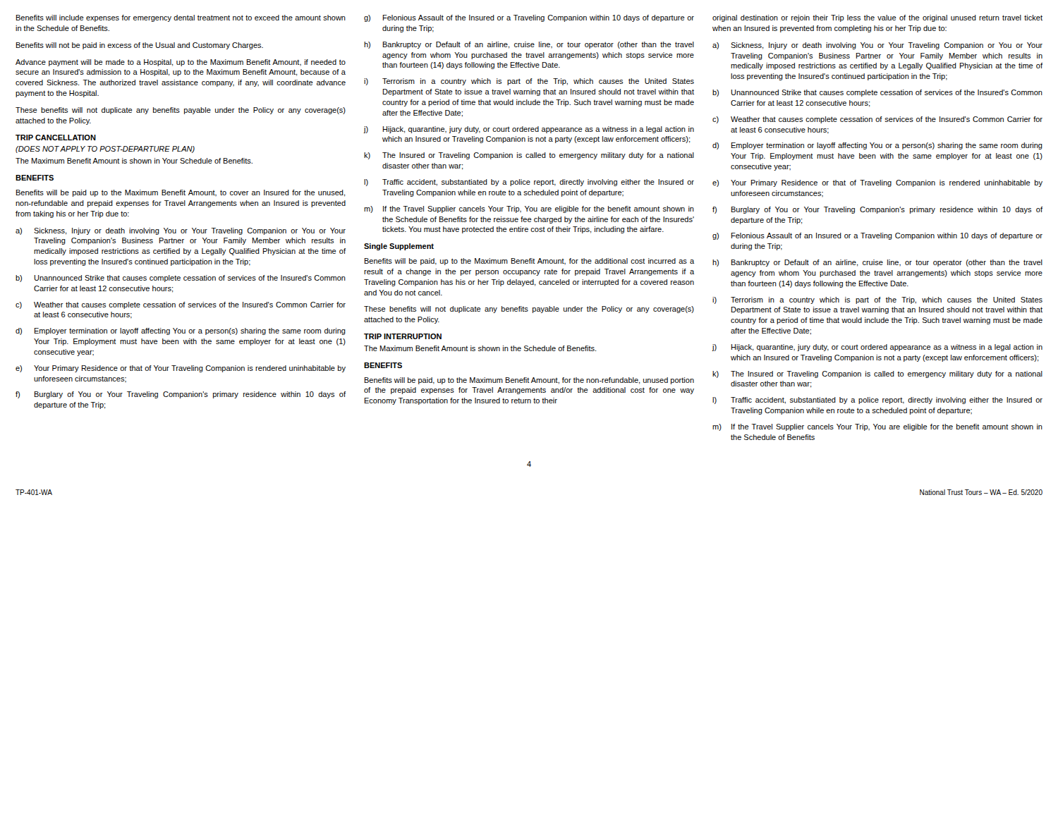Benefits will include expenses for emergency dental treatment not to exceed the amount shown in the Schedule of Benefits.
Benefits will not be paid in excess of the Usual and Customary Charges.
Advance payment will be made to a Hospital, up to the Maximum Benefit Amount, if needed to secure an Insured's admission to a Hospital, up to the Maximum Benefit Amount, because of a covered Sickness. The authorized travel assistance company, if any, will coordinate advance payment to the Hospital.
These benefits will not duplicate any benefits payable under the Policy or any coverage(s) attached to the Policy.
TRIP CANCELLATION
(DOES NOT APPLY TO POST-DEPARTURE PLAN)
The Maximum Benefit Amount is shown in Your Schedule of Benefits.
BENEFITS
Benefits will be paid up to the Maximum Benefit Amount, to cover an Insured for the unused, non-refundable and prepaid expenses for Travel Arrangements when an Insured is prevented from taking his or her Trip due to:
a) Sickness, Injury or death involving You or Your Traveling Companion or You or Your Traveling Companion's Business Partner or Your Family Member which results in medically imposed restrictions as certified by a Legally Qualified Physician at the time of loss preventing the Insured's continued participation in the Trip;
b) Unannounced Strike that causes complete cessation of services of the Insured's Common Carrier for at least 12 consecutive hours;
c) Weather that causes complete cessation of services of the Insured's Common Carrier for at least 6 consecutive hours;
d) Employer termination or layoff affecting You or a person(s) sharing the same room during Your Trip. Employment must have been with the same employer for at least one (1) consecutive year;
e) Your Primary Residence or that of Your Traveling Companion is rendered uninhabitable by unforeseen circumstances;
f) Burglary of You or Your Traveling Companion's primary residence within 10 days of departure of the Trip;
g) Felonious Assault of the Insured or a Traveling Companion within 10 days of departure or during the Trip;
h) Bankruptcy or Default of an airline, cruise line, or tour operator (other than the travel agency from whom You purchased the travel arrangements) which stops service more than fourteen (14) days following the Effective Date.
i) Terrorism in a country which is part of the Trip, which causes the United States Department of State to issue a travel warning that an Insured should not travel within that country for a period of time that would include the Trip. Such travel warning must be made after the Effective Date;
j) Hijack, quarantine, jury duty, or court ordered appearance as a witness in a legal action in which an Insured or Traveling Companion is not a party (except law enforcement officers);
k) The Insured or Traveling Companion is called to emergency military duty for a national disaster other than war;
l) Traffic accident, substantiated by a police report, directly involving either the Insured or Traveling Companion while en route to a scheduled point of departure;
m) If the Travel Supplier cancels Your Trip, You are eligible for the benefit amount shown in the Schedule of Benefits for the reissue fee charged by the airline for each of the Insureds' tickets. You must have protected the entire cost of their Trips, including the airfare.
Single Supplement
Benefits will be paid, up to the Maximum Benefit Amount, for the additional cost incurred as a result of a change in the per person occupancy rate for prepaid Travel Arrangements if a Traveling Companion has his or her Trip delayed, canceled or interrupted for a covered reason and You do not cancel.
These benefits will not duplicate any benefits payable under the Policy or any coverage(s) attached to the Policy.
TRIP INTERRUPTION
The Maximum Benefit Amount is shown in the Schedule of Benefits.
BENEFITS
Benefits will be paid, up to the Maximum Benefit Amount, for the non-refundable, unused portion of the prepaid expenses for Travel Arrangements and/or the additional cost for one way Economy Transportation for the Insured to return to their
original destination or rejoin their Trip less the value of the original unused return travel ticket when an Insured is prevented from completing his or her Trip due to:
a) Sickness, Injury or death involving You or Your Traveling Companion or You or Your Traveling Companion's Business Partner or Your Family Member which results in medically imposed restrictions as certified by a Legally Qualified Physician at the time of loss preventing the Insured's continued participation in the Trip;
b) Unannounced Strike that causes complete cessation of services of the Insured's Common Carrier for at least 12 consecutive hours;
c) Weather that causes complete cessation of services of the Insured's Common Carrier for at least 6 consecutive hours;
d) Employer termination or layoff affecting You or a person(s) sharing the same room during Your Trip. Employment must have been with the same employer for at least one (1) consecutive year;
e) Your Primary Residence or that of Traveling Companion is rendered uninhabitable by unforeseen circumstances;
f) Burglary of You or Your Traveling Companion's primary residence within 10 days of departure of the Trip;
g) Felonious Assault of an Insured or a Traveling Companion within 10 days of departure or during the Trip;
h) Bankruptcy or Default of an airline, cruise line, or tour operator (other than the travel agency from whom You purchased the travel arrangements) which stops service more than fourteen (14) days following the Effective Date.
i) Terrorism in a country which is part of the Trip, which causes the United States Department of State to issue a travel warning that an Insured should not travel within that country for a period of time that would include the Trip. Such travel warning must be made after the Effective Date;
j) Hijack, quarantine, jury duty, or court ordered appearance as a witness in a legal action in which an Insured or Traveling Companion is not a party (except law enforcement officers);
k) The Insured or Traveling Companion is called to emergency military duty for a national disaster other than war;
l) Traffic accident, substantiated by a police report, directly involving either the Insured or Traveling Companion while en route to a scheduled point of departure;
m) If the Travel Supplier cancels Your Trip, You are eligible for the benefit amount shown in the Schedule of Benefits
4
TP-401-WA
National Trust Tours – WA – Ed. 5/2020